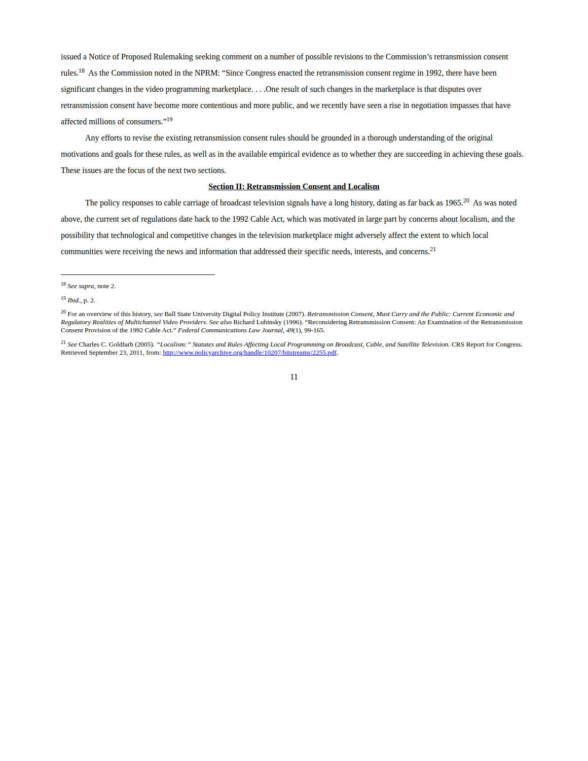issued a Notice of Proposed Rulemaking seeking comment on a number of possible revisions to the Commission’s retransmission consent rules.18 As the Commission noted in the NPRM: “Since Congress enacted the retransmission consent regime in 1992, there have been significant changes in the video programming marketplace. . . .One result of such changes in the marketplace is that disputes over retransmission consent have become more contentious and more public, and we recently have seen a rise in negotiation impasses that have affected millions of consumers.”19
Any efforts to revise the existing retransmission consent rules should be grounded in a thorough understanding of the original motivations and goals for these rules, as well as in the available empirical evidence as to whether they are succeeding in achieving these goals. These issues are the focus of the next two sections.
Section II: Retransmission Consent and Localism
The policy responses to cable carriage of broadcast television signals have a long history, dating as far back as 1965.20 As was noted above, the current set of regulations date back to the 1992 Cable Act, which was motivated in large part by concerns about localism, and the possibility that technological and competitive changes in the television marketplace might adversely affect the extent to which local communities were receiving the news and information that addressed their specific needs, interests, and concerns.21
18 See supra, note 2.
19 Ibid., p. 2.
20 For an overview of this history, see Ball State University Digital Policy Institute (2007). Retransmission Consent, Must Carry and the Public: Current Economic and Regulatory Realities of Multichannel Video Providers. See also Richard Lubinsky (1996). “Reconsidering Retransmission Consent: An Examination of the Retransmission Consent Provision of the 1992 Cable Act.” Federal Communications Law Journal, 49(1), 99-165.
21 See Charles C. Goldfarb (2005). “Localism:” Statutes and Rules Affecting Local Programming on Broadcast, Cable, and Satellite Television. CRS Report for Congress. Retrieved September 23, 2011, from: http://www.policyarchive.org/handle/10207/bitstreams/2255.pdf.
11